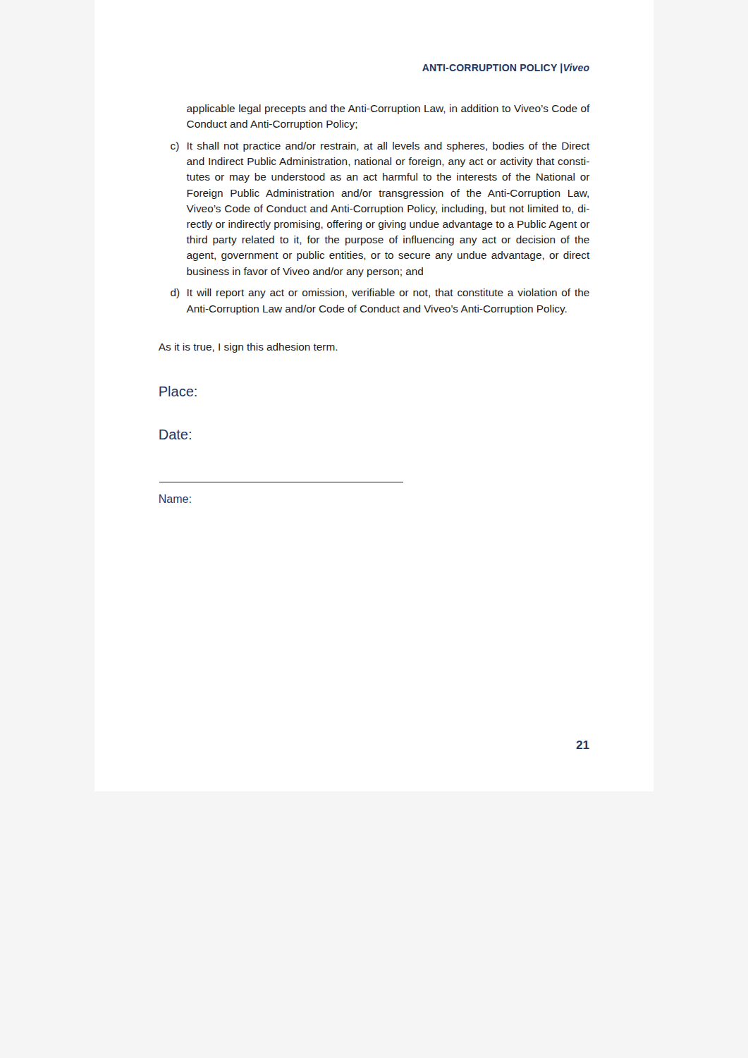ANTI-CORRUPTION POLICY |Viveo
applicable legal precepts and the Anti-Corruption Law, in addition to Viveo’s Code of Conduct and Anti-Corruption Policy;
c) It shall not practice and/or restrain, at all levels and spheres, bodies of the Direct and Indirect Public Administration, national or foreign, any act or activity that constitutes or may be understood as an act harmful to the interests of the National or Foreign Public Administration and/or transgression of the Anti-Corruption Law, Viveo’s Code of Conduct and Anti-Corruption Policy, including, but not limited to, directly or indirectly promising, offering or giving undue advantage to a Public Agent or third party related to it, for the purpose of influencing any act or decision of the agent, government or public entities, or to secure any undue advantage, or direct business in favor of Viveo and/or any person; and
d) It will report any act or omission, verifiable or not, that constitute a violation of the Anti-Corruption Law and/or Code of Conduct and Viveo’s Anti-Corruption Policy.
As it is true, I sign this adhesion term.
Place:
Date:
Name:
21